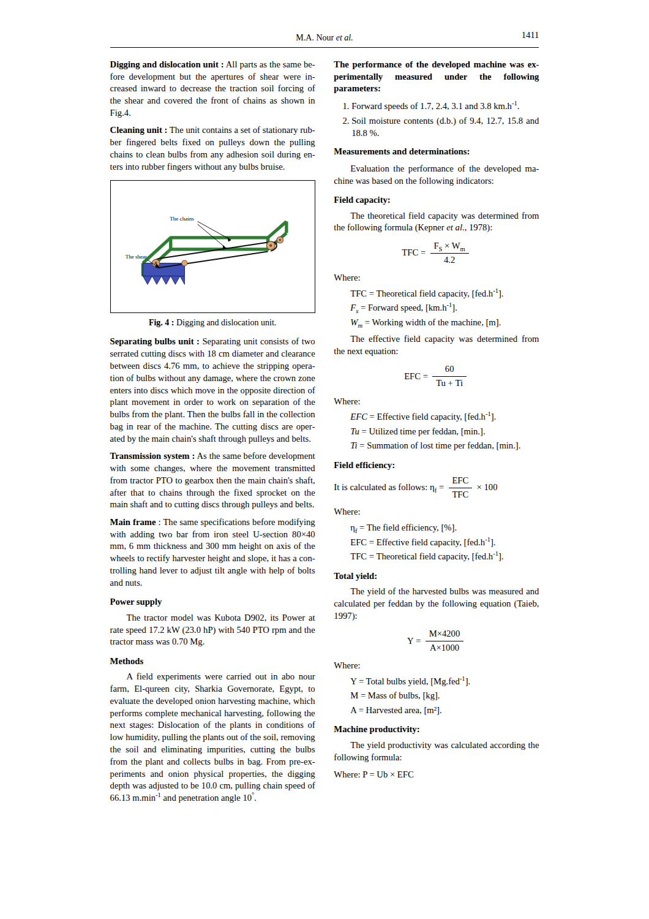1411
M.A. Nour et al.
Digging and dislocation unit : All parts as the same before development but the apertures of shear were increased inward to decrease the traction soil forcing of the shear and covered the front of chains as shown in Fig.4.
Cleaning unit : The unit contains a set of stationary rubber fingered belts fixed on pulleys down the pulling chains to clean bulbs from any adhesion soil during enters into rubber fingers without any bulbs bruise.
The chains The shear
Fig. 4 : Digging and dislocation unit.
Separating bulbs unit : Separating unit consists of two serrated cutting discs with 18 cm diameter and clearance between discs 4.76 mm, to achieve the stripping operation of bulbs without any damage, where the crown zone enters into discs which move in the opposite direction of plant movement in order to work on separation of the bulbs from the plant. Then the bulbs fall in the collection bag in rear of the machine. The cutting discs are operated by the main chain's shaft through pulleys and belts.
Transmission system : As the same before development with some changes, where the movement transmitted from tractor PTO to gearbox then the main chain's shaft, after that to chains through the fixed sprocket on the main shaft and to cutting discs through pulleys and belts.
Main frame : The same specifications before modifying with adding two bar from iron steel U-section 80×40 mm, 6 mm thickness and 300 mm height on axis of the wheels to rectify harvester height and slope, it has a controlling hand lever to adjust tilt angle with help of bolts and nuts.
Power supply
The tractor model was Kubota D902, its Power at rate speed 17.2 kW (23.0 hP) with 540 PTO rpm and the tractor mass was 0.70 Mg.
Methods
A field experiments were carried out in abo nour farm, El-qureen city, Sharkia Governorate, Egypt, to evaluate the developed onion harvesting machine, which performs complete mechanical harvesting, following the next stages: Dislocation of the plants in conditions of low humidity, pulling the plants out of the soil, removing the soil and eliminating impurities, cutting the bulbs from the plant and collects bulbs in bag. From pre-experiments and onion physical properties, the digging depth was adjusted to be 10.0 cm, pulling chain speed of 66.13 m.min-1 and penetration angle 10°.
The performance of the developed machine was experimentally measured under the following parameters:
Forward speeds of 1.7, 2.4, 3.1 and 3.8 km.h-1.
Soil moisture contents (d.b.) of 9.4, 12.7, 15.8 and 18.8 %.
Measurements and determinations:
Evaluation the performance of the developed machine was based on the following indicators:
Field capacity:
The theoretical field capacity was determined from the following formula (Kepner et al., 1978):
TFC = FS × Wm 4.2
Where:
TFC = Theoretical field capacity, [fed.h-1].
Fs = Forward speed, [km.h-1].
Wm = Working width of the machine, [m].
The effective field capacity was determined from the next equation:
EFC = 60 Tu + Ti
Where:
EFC = Effective field capacity, [fed.h-1].
Tu = Utilized time per feddan, [min.].
Ti = Summation of lost time per feddan, [min.].
Field efficiency:
It is calculated as follows: ηf = EFC TFC × 100
Where:
ηf = The field efficiency, [%].
EFC = Effective field capacity, [fed.h-1].
TFC = Theoretical field capacity, [fed.h-1].
Total yield:
The yield of the harvested bulbs was measured and calculated per feddan by the following equation (Taieb, 1997):
Y = M×4200 A×1000
Where:
Y = Total bulbs yield, [Mg.fed-1].
M = Mass of bulbs, [kg].
A = Harvested area, [m²].
Machine productivity:
The yield productivity was calculated according the following formula:
Where: P = Ub × EFC